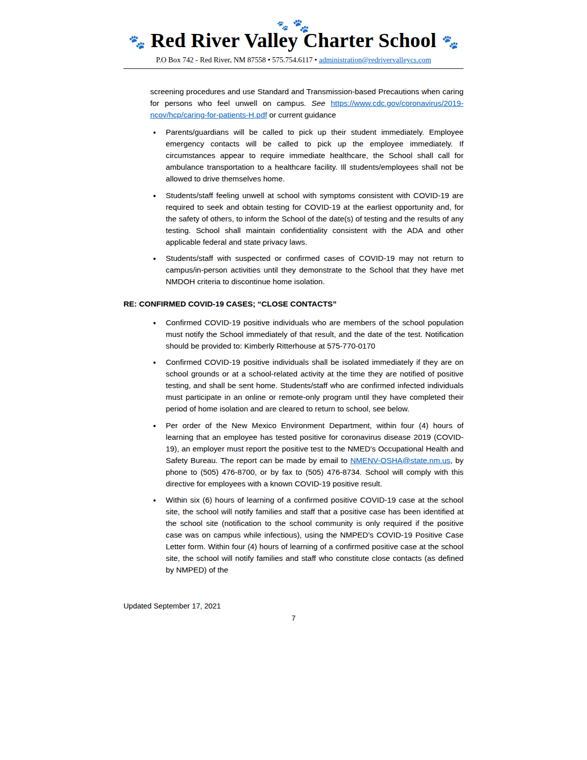🐾 🐾
🐾 Red River Valley Charter School 🐾
P.O Box 742 - Red River, NM 87558 • 575.754.6117 • administration@redrivervalleycs.com
screening procedures and use Standard and Transmission-based Precautions when caring for persons who feel unwell on campus. See https://www.cdc.gov/coronavirus/2019-ncov/hcp/caring-for-patients-H.pdf or current guidance
Parents/guardians will be called to pick up their student immediately. Employee emergency contacts will be called to pick up the employee immediately. If circumstances appear to require immediate healthcare, the School shall call for ambulance transportation to a healthcare facility. Ill students/employees shall not be allowed to drive themselves home.
Students/staff feeling unwell at school with symptoms consistent with COVID-19 are required to seek and obtain testing for COVID-19 at the earliest opportunity and, for the safety of others, to inform the School of the date(s) of testing and the results of any testing. School shall maintain confidentiality consistent with the ADA and other applicable federal and state privacy laws.
Students/staff with suspected or confirmed cases of COVID-19 may not return to campus/in-person activities until they demonstrate to the School that they have met NMDOH criteria to discontinue home isolation.
RE: CONFIRMED COVID-19 CASES; “CLOSE CONTACTS”
Confirmed COVID-19 positive individuals who are members of the school population must notify the School immediately of that result, and the date of the test. Notification should be provided to: Kimberly Ritterhouse at 575-770-0170
Confirmed COVID-19 positive individuals shall be isolated immediately if they are on school grounds or at a school-related activity at the time they are notified of positive testing, and shall be sent home. Students/staff who are confirmed infected individuals must participate in an online or remote-only program until they have completed their period of home isolation and are cleared to return to school, see below.
Per order of the New Mexico Environment Department, within four (4) hours of learning that an employee has tested positive for coronavirus disease 2019 (COVID-19), an employer must report the positive test to the NMED's Occupational Health and Safety Bureau. The report can be made by email to NMENV-OSHA@state.nm.us, by phone to (505) 476-8700, or by fax to (505) 476-8734. School will comply with this directive for employees with a known COVID-19 positive result.
Within six (6) hours of learning of a confirmed positive COVID-19 case at the school site, the school will notify families and staff that a positive case has been identified at the school site (notification to the school community is only required if the positive case was on campus while infectious), using the NMPED’s COVID-19 Positive Case Letter form. Within four (4) hours of learning of a confirmed positive case at the school site, the school will notify families and staff who constitute close contacts (as defined by NMPED) of the
Updated September 17, 2021
7